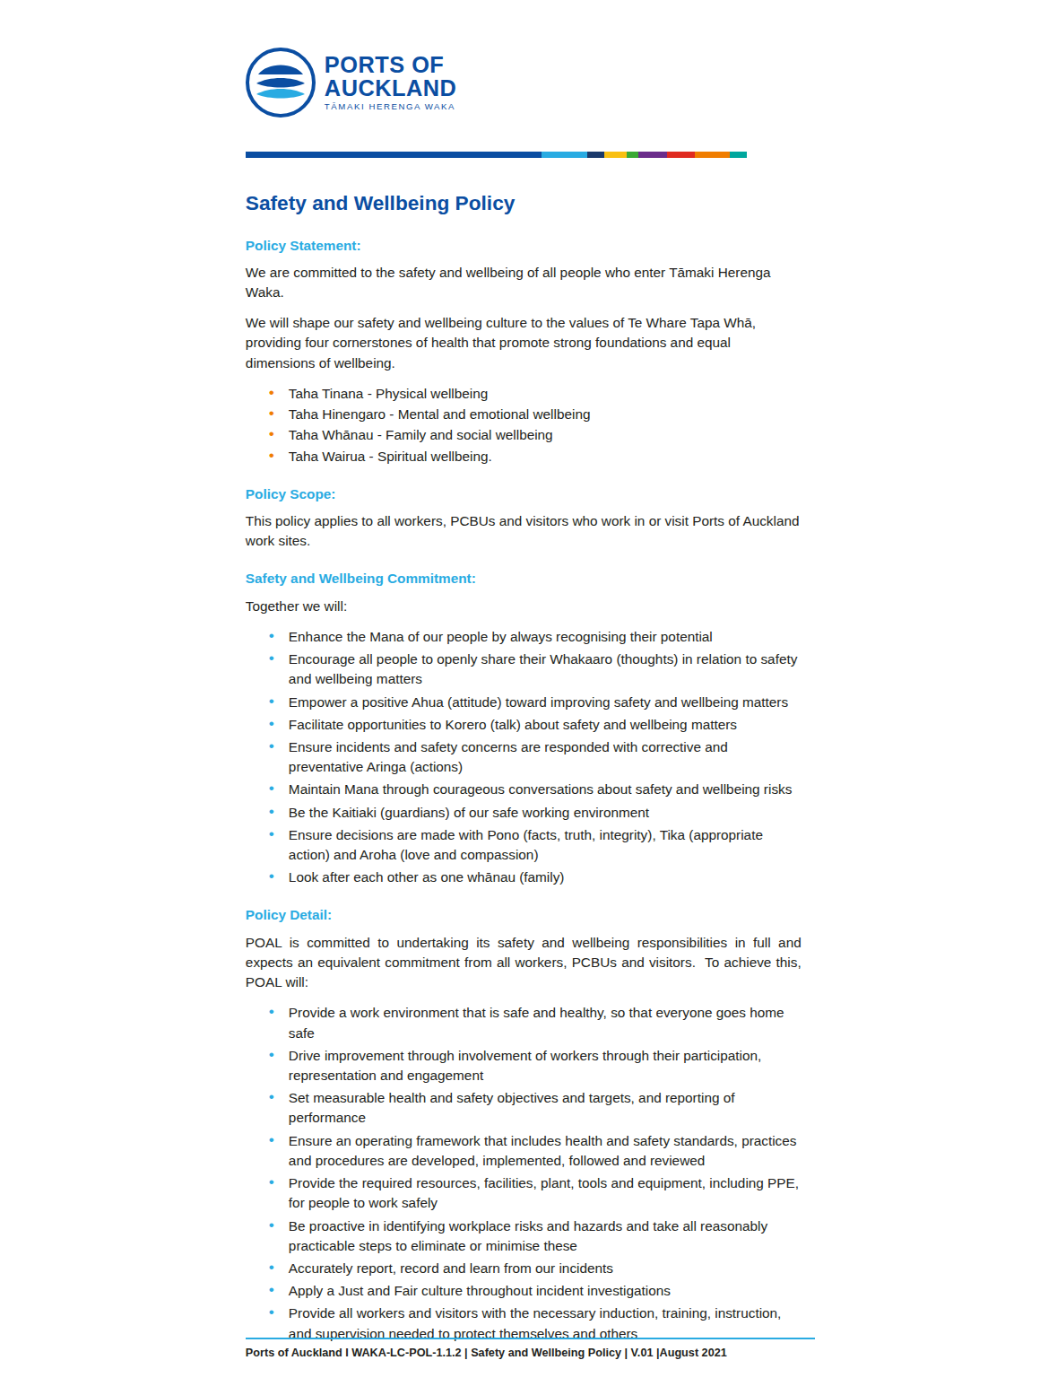PORTS OF
AUCKLAND
TĀMAKI HERENGA WAKA
Safety and Wellbeing Policy
Policy Statement:
We are committed to the safety and wellbeing of all people who enter Tāmaki Herenga Waka.
We will shape our safety and wellbeing culture to the values of Te Whare Tapa Whā, providing four cornerstones of health that promote strong foundations and equal dimensions of wellbeing.
Taha Tinana - Physical wellbeing
Taha Hinengaro - Mental and emotional wellbeing
Taha Whānau - Family and social wellbeing
Taha Wairua - Spiritual wellbeing.
Policy Scope:
This policy applies to all workers, PCBUs and visitors who work in or visit Ports of Auckland work sites.
Safety and Wellbeing Commitment:
Together we will:
Enhance the Mana of our people by always recognising their potential
Encourage all people to openly share their Whakaaro (thoughts) in relation to safety and wellbeing matters
Empower a positive Ahua (attitude) toward improving safety and wellbeing matters
Facilitate opportunities to Korero (talk) about safety and wellbeing matters
Ensure incidents and safety concerns are responded with corrective and preventative Aringa (actions)
Maintain Mana through courageous conversations about safety and wellbeing risks
Be the Kaitiaki (guardians) of our safe working environment
Ensure decisions are made with Pono (facts, truth, integrity), Tika (appropriate action) and Aroha (love and compassion)
Look after each other as one whānau (family)
Policy Detail:
POAL is committed to undertaking its safety and wellbeing responsibilities in full and expects an equivalent commitment from all workers, PCBUs and visitors. To achieve this, POAL will:
Provide a work environment that is safe and healthy, so that everyone goes home safe
Drive improvement through involvement of workers through their participation, representation and engagement
Set measurable health and safety objectives and targets, and reporting of performance
Ensure an operating framework that includes health and safety standards, practices and procedures are developed, implemented, followed and reviewed
Provide the required resources, facilities, plant, tools and equipment, including PPE, for people to work safely
Be proactive in identifying workplace risks and hazards and take all reasonably practicable steps to eliminate or minimise these
Accurately report, record and learn from our incidents
Apply a Just and Fair culture throughout incident investigations
Provide all workers and visitors with the necessary induction, training, instruction, and supervision needed to protect themselves and others
Ports of Auckland I WAKA-LC-POL-1.1.2 | Safety and Wellbeing Policy | V.01 |August 2021